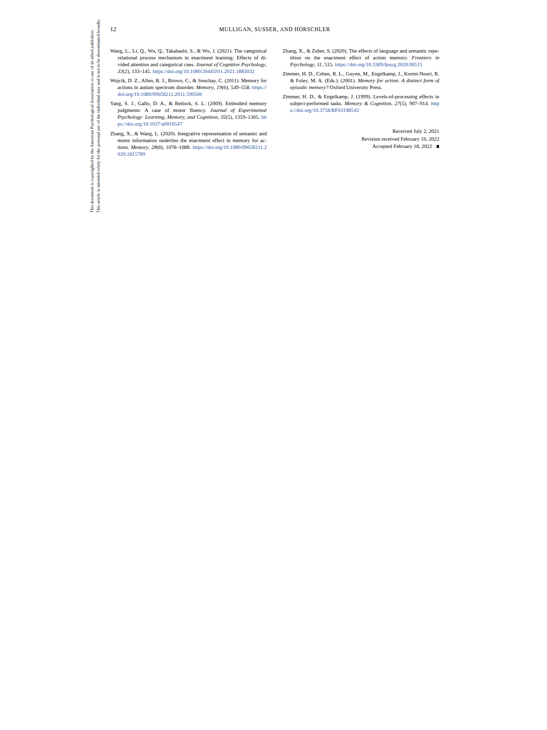This document is copyrighted by the American Psychological Association or one of its allied publishers.
This article is intended solely for the personal use of the individual user and is not to be disseminated broadly.
12
MULLIGAN, SUSSER, AND HORSCHLER
Wang, L., Li, Q., Wu, Q., Takahashi, S., & Wu, J. (2021). The categorical relational process mechanism in enactment learning: Effects of divided attention and categorical cues. Journal of Cognitive Psychology, 33(2), 133–145. https://doi.org/10.1080/20445911.2021.1883032
Wojcik, D. Z., Allen, R. J., Brown, C., & Souchay, C. (2011). Memory for actions in autism spectrum disorder. Memory, 19(6), 549–558. https://doi.org/10.1080/09658211.2011.590506
Yang, S. J., Gallo, D. A., & Beilock, S. L. (2009). Embodied memory judgments: A case of motor fluency. Journal of Experimental Psychology: Learning, Memory, and Cognition, 35(5), 1359–1365. https://doi.org/10.1037/a0016547
Zhang, X., & Wang, L. (2020). Integrative representation of semantic and motor information underlies the enactment effect in memory for actions. Memory, 28(8), 1078–1088. https://doi.org/10.1080/09658211.2020.1815789
Zhang, X., & Zuber, S. (2020). The effects of language and semantic repetition on the enactment effect of action memory. Frontiers in Psychology, 11, 515. https://doi.org/10.3389/fpsyg.2020.00515
Zimmer, H. D., Cohen, R. L., Guynn, M., Engelkamp, J., Kormi-Nouri, R. & Foley, M. A. (Eds.). (2001). Memory for action: A distinct form of episodic memory? Oxford University Press.
Zimmer, H. D., & Engelkamp, J. (1999). Levels-of-processing effects in subject-performed tasks. Memory & Cognition, 27(5), 907–914. https://doi.org/10.3758/BF03198543
Received July 2, 2021
Revision received February 16, 2022
Accepted February 18, 2022